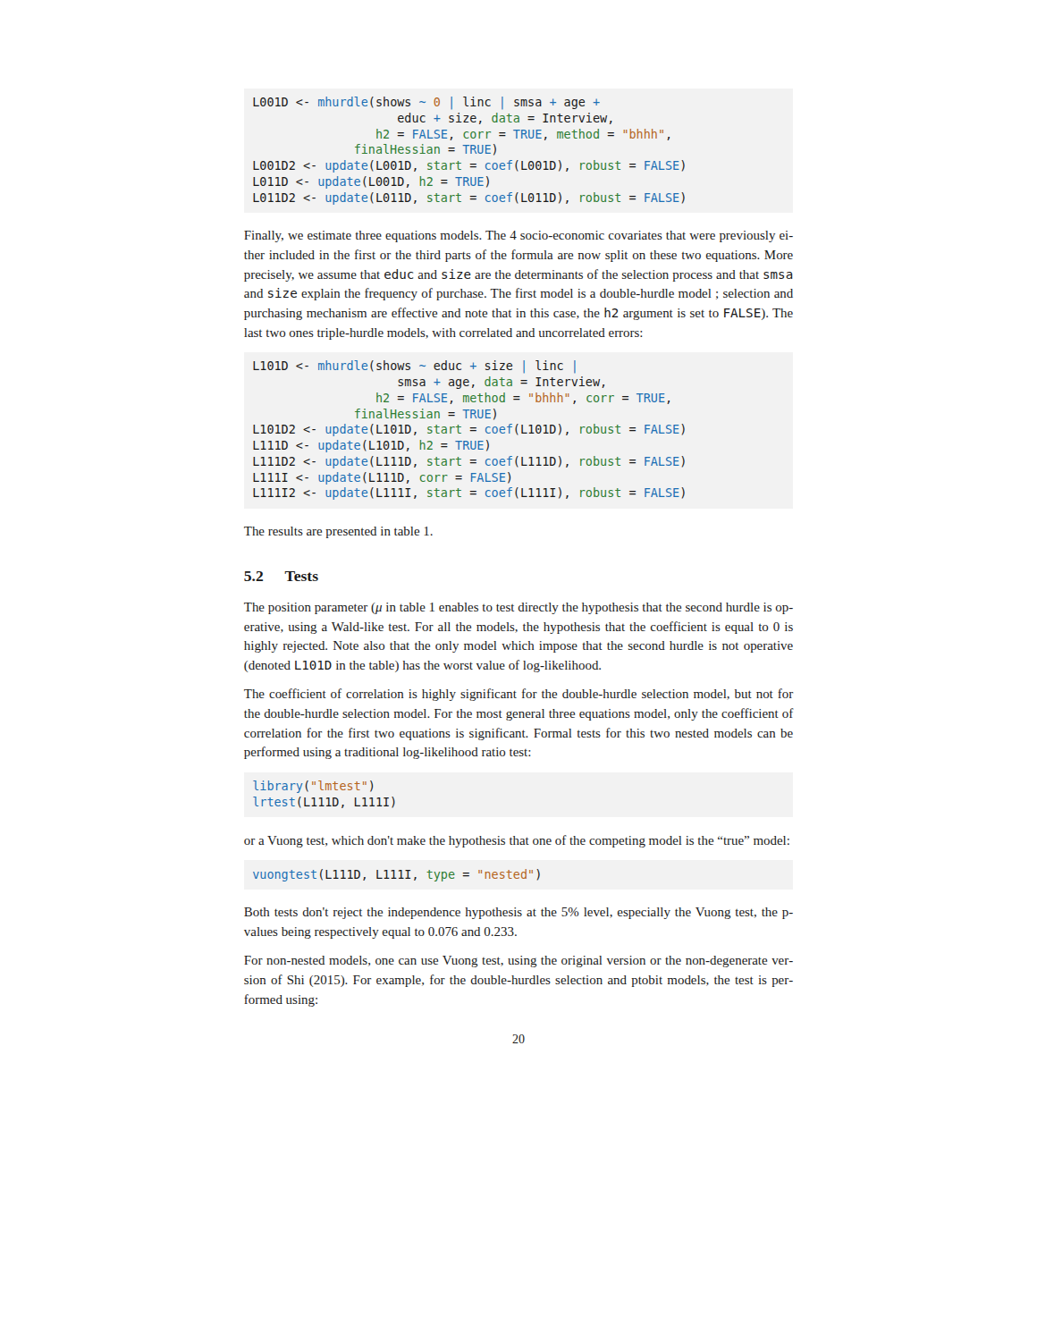L001D <- mhurdle(shows ~ 0 | linc | smsa + age +
                    educ + size, data = Interview,
                 h2 = FALSE, corr = TRUE, method = "bhhh",
              finalHessian = TRUE)
L001D2 <- update(L001D, start = coef(L001D), robust = FALSE)
L011D <- update(L001D, h2 = TRUE)
L011D2 <- update(L011D, start = coef(L011D), robust = FALSE)
Finally, we estimate three equations models. The 4 socio-economic covariates that were previously either included in the first or the third parts of the formula are now split on these two equations. More precisely, we assume that educ and size are the determinants of the selection process and that smsa and size explain the frequency of purchase. The first model is a double-hurdle model ; selection and purchasing mechanism are effective and note that in this case, the h2 argument is set to FALSE). The last two ones triple-hurdle models, with correlated and uncorrelated errors:
L101D <- mhurdle(shows ~ educ + size | linc |
                    smsa + age, data = Interview,
                 h2 = FALSE, method = "bhhh", corr = TRUE,
              finalHessian = TRUE)
L101D2 <- update(L101D, start = coef(L101D), robust = FALSE)
L111D <- update(L101D, h2 = TRUE)
L111D2 <- update(L111D, start = coef(L111D), robust = FALSE)
L111I <- update(L111D, corr = FALSE)
L111I2 <- update(L111I, start = coef(L111I), robust = FALSE)
The results are presented in table 1.
5.2 Tests
The position parameter (μ in table 1 enables to test directly the hypothesis that the second hurdle is operative, using a Wald-like test. For all the models, the hypothesis that the coefficient is equal to 0 is highly rejected. Note also that the only model which impose that the second hurdle is not operative (denoted L101D in the table) has the worst value of log-likelihood.
The coefficient of correlation is highly significant for the double-hurdle selection model, but not for the double-hurdle selection model. For the most general three equations model, only the coefficient of correlation for the first two equations is significant. Formal tests for this two nested models can be performed using a traditional log-likelihood ratio test:
library("lmtest")
lrtest(L111D, L111I)
or a Vuong test, which don't make the hypothesis that one of the competing model is the “true” model:
vuongtest(L111D, L111I, type = "nested")
Both tests don't reject the independence hypothesis at the 5% level, especially the Vuong test, the p-values being respectively equal to 0.076 and 0.233.
For non-nested models, one can use Vuong test, using the original version or the non-degenerate version of Shi (2015). For example, for the double-hurdles selection and ptobit models, the test is performed using:
20